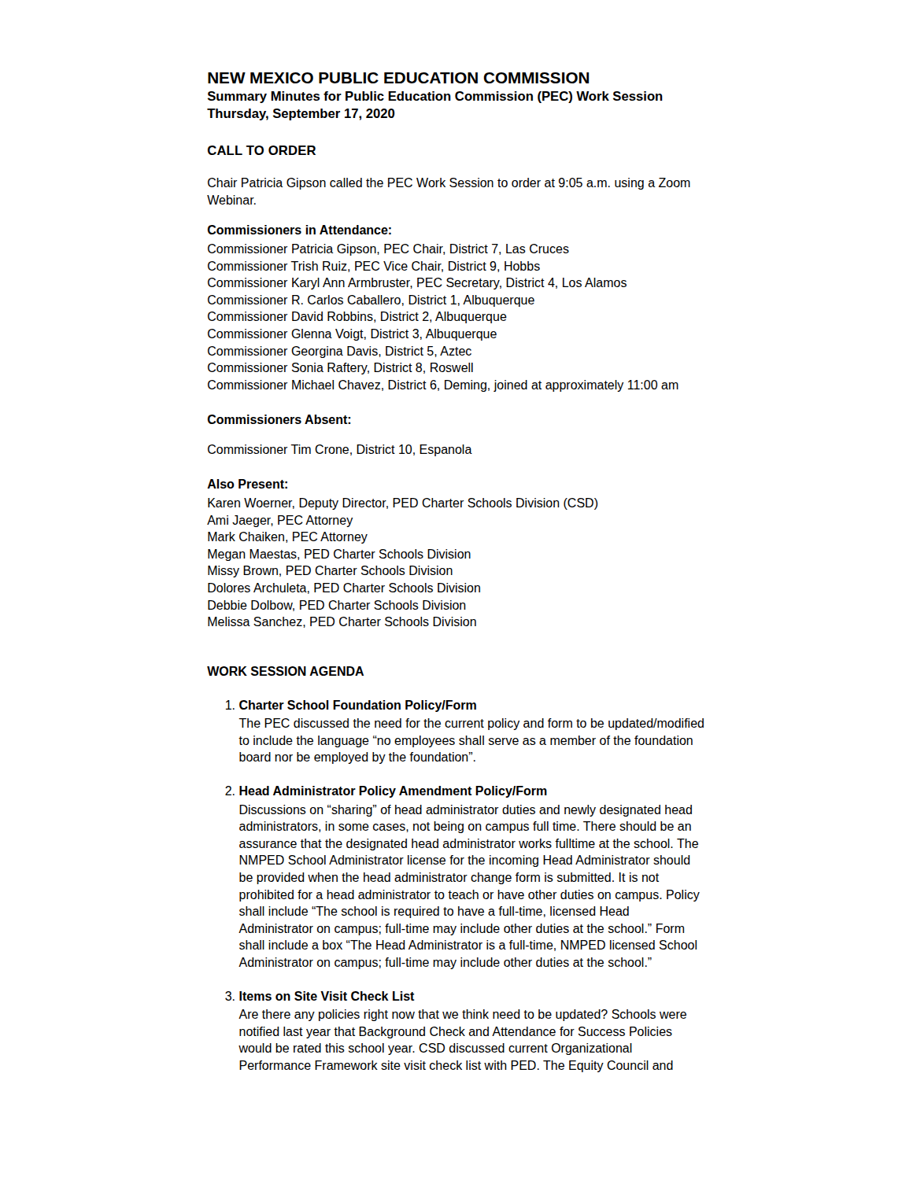NEW MEXICO PUBLIC EDUCATION COMMISSION
Summary Minutes for Public Education Commission (PEC) Work Session
Thursday, September 17, 2020
CALL TO ORDER
Chair Patricia Gipson called the PEC Work Session to order at 9:05 a.m. using a Zoom Webinar.
Commissioners in Attendance:
Commissioner Patricia Gipson, PEC Chair, District 7, Las Cruces
Commissioner Trish Ruiz, PEC Vice Chair, District 9, Hobbs
Commissioner Karyl Ann Armbruster, PEC Secretary, District 4, Los Alamos
Commissioner R. Carlos Caballero, District 1, Albuquerque
Commissioner David Robbins, District 2, Albuquerque
Commissioner Glenna Voigt, District 3, Albuquerque
Commissioner Georgina Davis, District 5, Aztec
Commissioner Sonia Raftery, District 8, Roswell
Commissioner Michael Chavez, District 6, Deming, joined at approximately 11:00 am
Commissioners Absent:
Commissioner Tim Crone, District 10, Espanola
Also Present:
Karen Woerner, Deputy Director, PED Charter Schools Division (CSD)
Ami Jaeger, PEC Attorney
Mark Chaiken, PEC Attorney
Megan Maestas, PED Charter Schools Division
Missy Brown, PED Charter Schools Division
Dolores Archuleta, PED Charter Schools Division
Debbie Dolbow, PED Charter Schools Division
Melissa Sanchez, PED Charter Schools Division
WORK SESSION AGENDA
Charter School Foundation Policy/Form The PEC discussed the need for the current policy and form to be updated/modified to include the language “no employees shall serve as a member of the foundation board nor be employed by the foundation”.
Head Administrator Policy Amendment Policy/Form Discussions on “sharing” of head administrator duties and newly designated head administrators, in some cases, not being on campus full time. There should be an assurance that the designated head administrator works fulltime at the school. The NMPED School Administrator license for the incoming Head Administrator should be provided when the head administrator change form is submitted. It is not prohibited for a head administrator to teach or have other duties on campus. Policy shall include “The school is required to have a full-time, licensed Head Administrator on campus; full-time may include other duties at the school.” Form shall include a box “The Head Administrator is a full-time, NMPED licensed School Administrator on campus; full-time may include other duties at the school.”
Items on Site Visit Check List Are there any policies right now that we think need to be updated? Schools were notified last year that Background Check and Attendance for Success Policies would be rated this school year. CSD discussed current Organizational Performance Framework site visit check list with PED. The Equity Council and